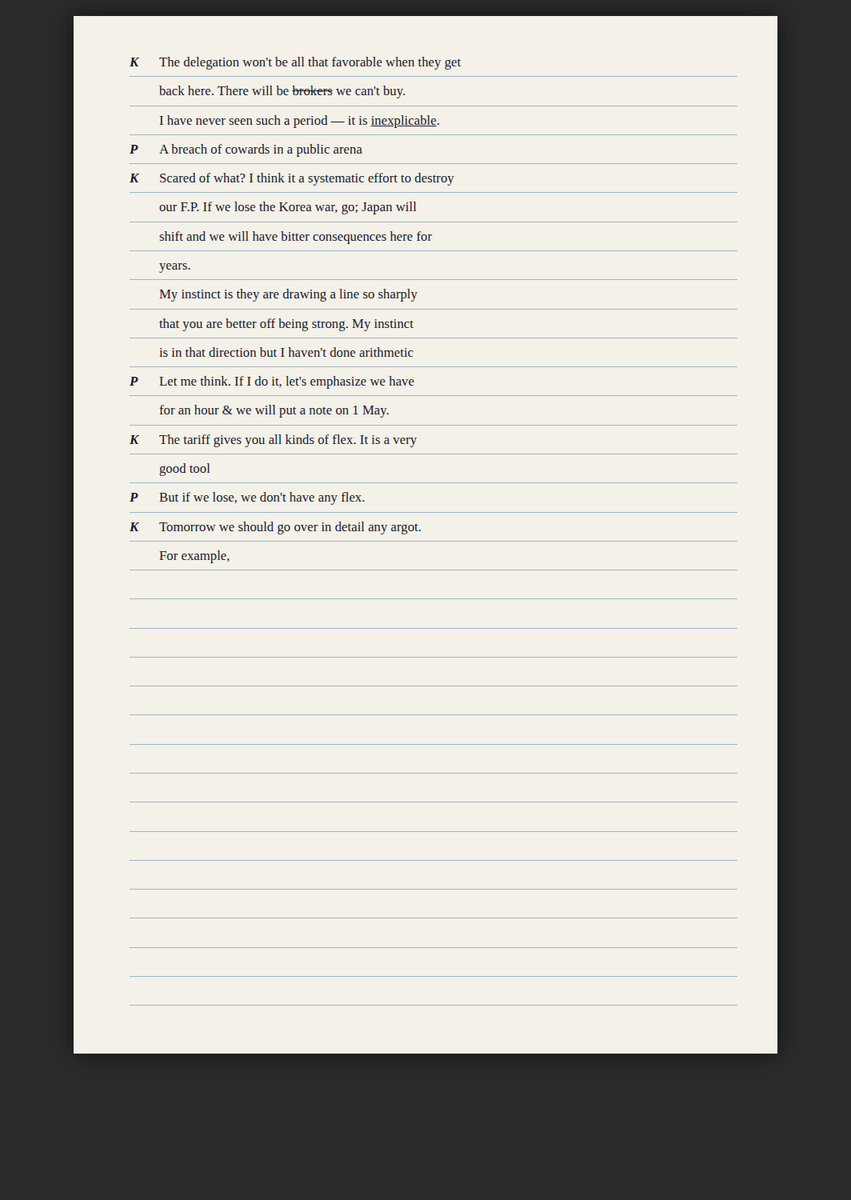KThe delegation won't be all that favorable when they get
back here. There will be brokers we can't buy.
I have never seen such a period — it is inexplicable.
PA breach of cowards in a public arena
KScared of what? I think it a systematic effort to destroy
our F.P. If we lose the Korea war, go; Japan will
shift and we will have bitter consequences here for
years.
My instinct is they are drawing a line so sharply
that you are better off being strong. My instinct
is in that direction but I haven't done arithmetic
PLet me think. If I do it, let's emphasize we have
for an hour & we will put a note on 1 May.
KThe tariff gives you all kinds of flex. It is a very
good tool
PBut if we lose, we don't have any flex.
KTomorrow we should go over in detail any argot.
For example,